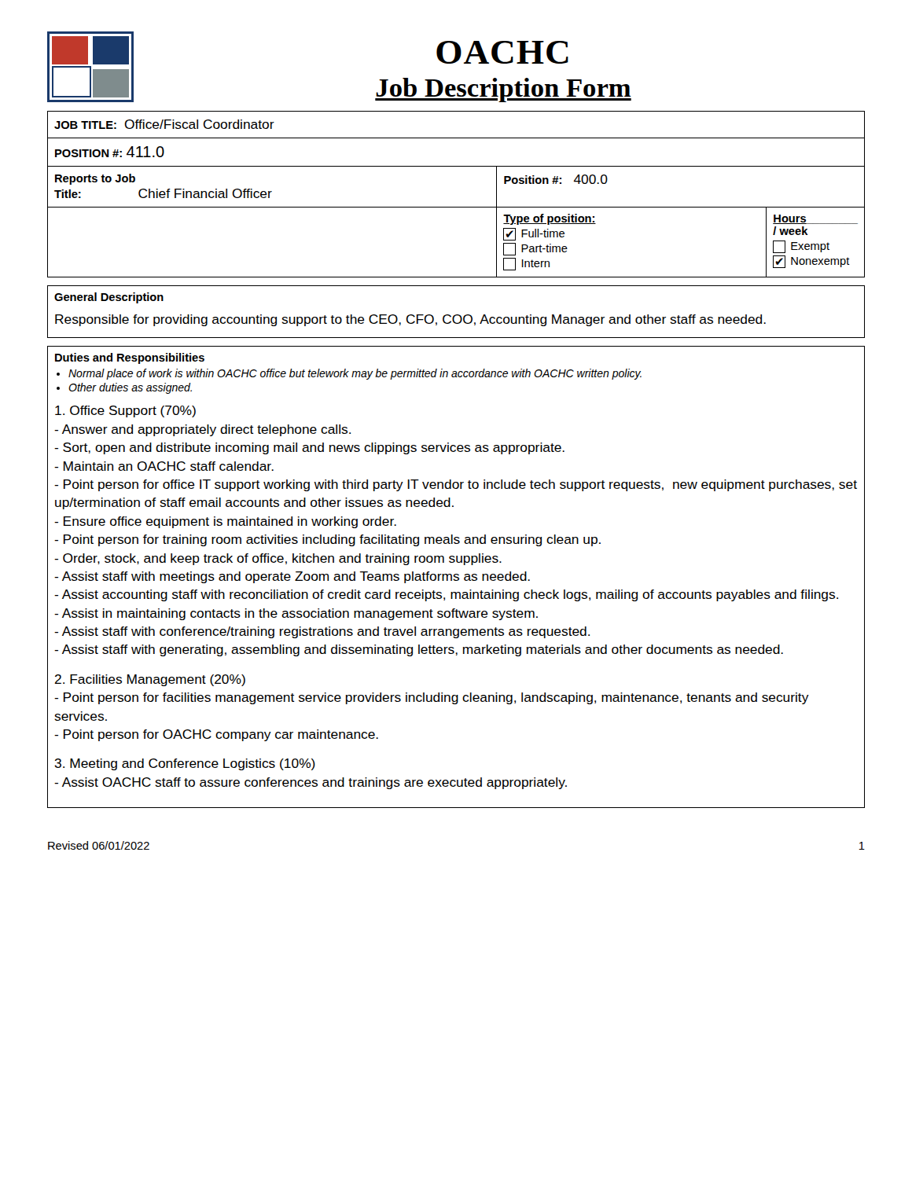OACHC
Job Description Form
| JOB TITLE: Office/Fiscal Coordinator |
| POSITION #: 411.0 |
| Reports to Job Title: Chief Financial Officer | Position #: 400.0 |
| | Type of position: Full-time Part-time Intern | Hours ________ / week Exempt Nonexempt |
| General Description Responsible for providing accounting support to the CEO, CFO, COO, Accounting Manager and other staff as needed. |
| Duties and Responsibilities Normal place of work is within OACHC office but telework may be permitted in accordance with OACHC written policy. Other duties as assigned. 1. Office Support (70%) - Answer and appropriately direct telephone calls. - Sort, open and distribute incoming mail and news clippings services as appropriate. - Maintain an OACHC staff calendar. - Point person for office IT support working with third party IT vendor to include tech support requests, new equipment purchases, set up/termination of staff email accounts and other issues as needed. - Ensure office equipment is maintained in working order. - Point person for training room activities including facilitating meals and ensuring clean up. - Order, stock, and keep track of office, kitchen and training room supplies. - Assist staff with meetings and operate Zoom and Teams platforms as needed. - Assist accounting staff with reconciliation of credit card receipts, maintaining check logs, mailing of accounts payables and filings. - Assist in maintaining contacts in the association management software system. - Assist staff with conference/training registrations and travel arrangements as requested. - Assist staff with generating, assembling and disseminating letters, marketing materials and other documents as needed. 2. Facilities Management (20%) - Point person for facilities management service providers including cleaning, landscaping, maintenance, tenants and security services. - Point person for OACHC company car maintenance. 3. Meeting and Conference Logistics (10%) - Assist OACHC staff to assure conferences and trainings are executed appropriately. |
Revised 06/01/2022
1